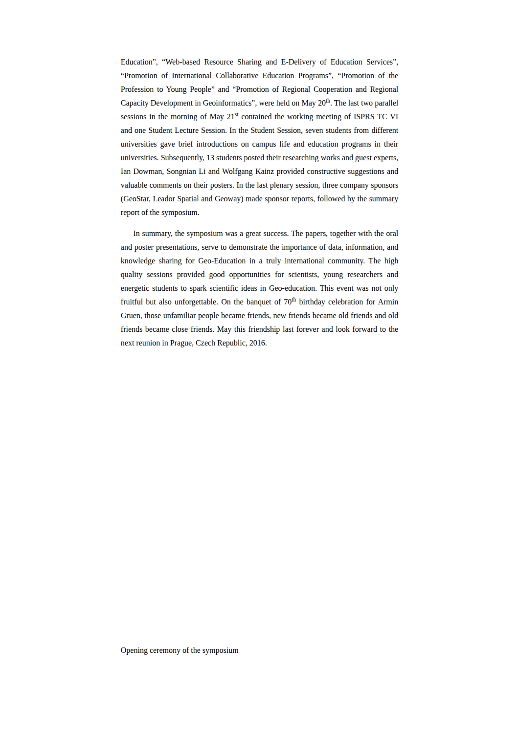Education”, “Web-based Resource Sharing and E-Delivery of Education Services”, “Promotion of International Collaborative Education Programs”, “Promotion of the Profession to Young People” and “Promotion of Regional Cooperation and Regional Capacity Development in Geoinformatics”, were held on May 20th. The last two parallel sessions in the morning of May 21st contained the working meeting of ISPRS TC VI and one Student Lecture Session. In the Student Session, seven students from different universities gave brief introductions on campus life and education programs in their universities. Subsequently, 13 students posted their researching works and guest experts, Ian Dowman, Songnian Li and Wolfgang Kainz provided constructive suggestions and valuable comments on their posters. In the last plenary session, three company sponsors (GeoStar, Leador Spatial and Geoway) made sponsor reports, followed by the summary report of the symposium.
In summary, the symposium was a great success. The papers, together with the oral and poster presentations, serve to demonstrate the importance of data, information, and knowledge sharing for Geo-Education in a truly international community. The high quality sessions provided good opportunities for scientists, young researchers and energetic students to spark scientific ideas in Geo-education. This event was not only fruitful but also unforgettable. On the banquet of 70th birthday celebration for Armin Gruen, those unfamiliar people became friends, new friends became old friends and old friends became close friends. May this friendship last forever and look forward to the next reunion in Prague, Czech Republic, 2016.
Opening ceremony of the symposium